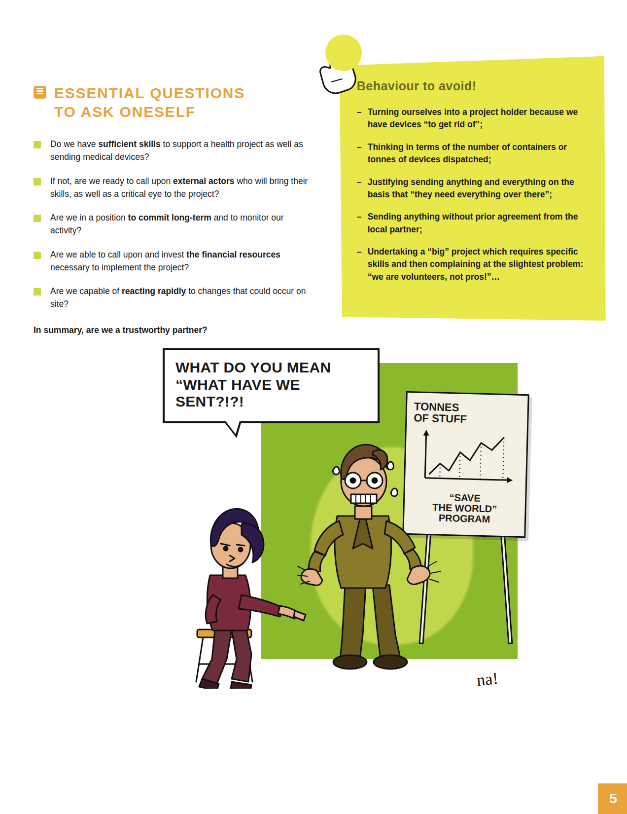Essential questions
to ask oneself
Do we have sufficient skills to support a health project as well as sending medical devices?
If not, are we ready to call upon external actors who will bring their skills, as well as a critical eye to the project?
Are we in a position to commit long-term and to monitor our activity?
Are we able to call upon and invest the financial resources necessary to implement the project?
Are we capable of reacting rapidly to changes that could occur on site?
In summary, are we a trustworthy partner?
Behaviour to avoid!
Turning ourselves into a project holder because we have devices “to get rid of”;
Thinking in terms of the number of containers or tonnes of devices dispatched;
Justifying sending anything and everything on the basis that “they need everything over there”;
Sending anything without prior agreement from the local partner;
Undertaking a “big” project which requires specific skills and then complaining at the slightest problem: “we are volunteers, not pros!”…
What do you mean
“what have we sent?!?!
Tonnes
of stuff
“Save
the world”
program
na!
5